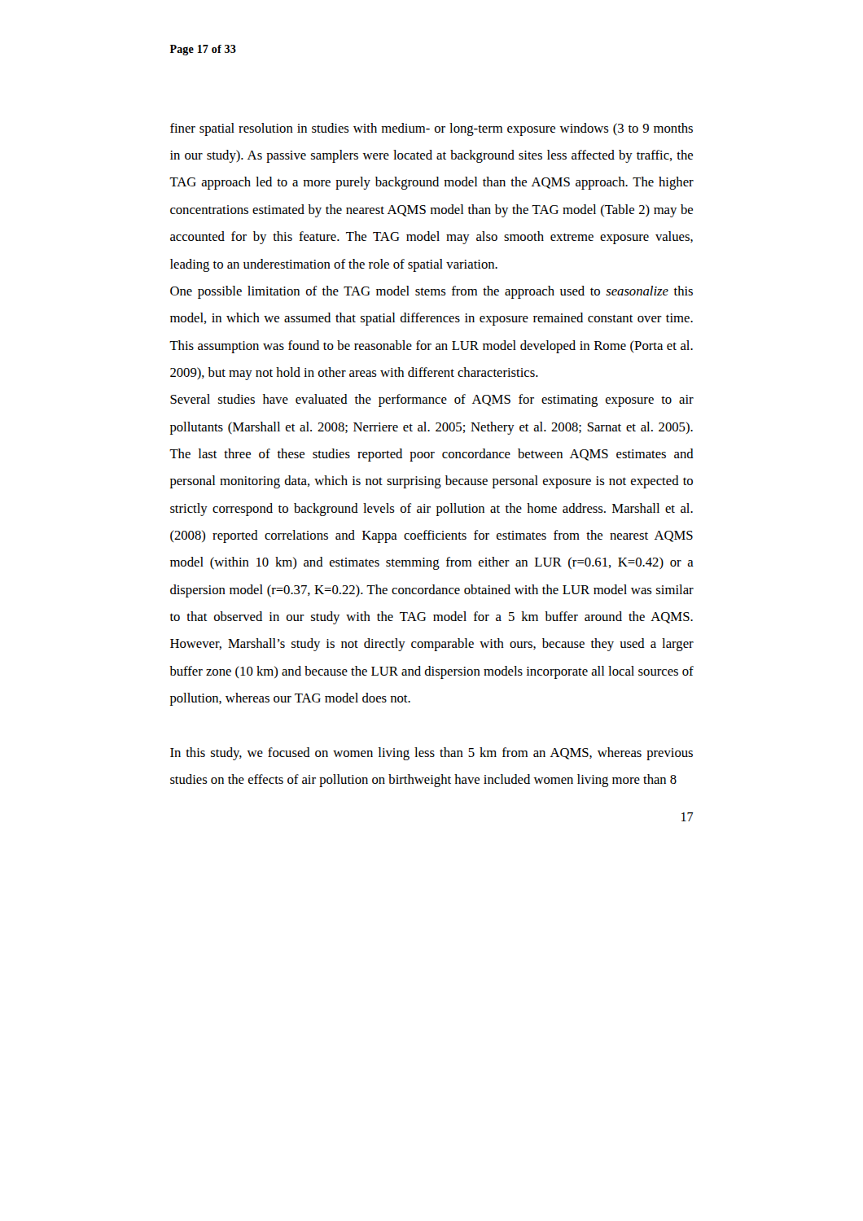Page 17 of 33
finer spatial resolution in studies with medium- or long-term exposure windows (3 to 9 months in our study). As passive samplers were located at background sites less affected by traffic, the TAG approach led to a more purely background model than the AQMS approach. The higher concentrations estimated by the nearest AQMS model than by the TAG model (Table 2) may be accounted for by this feature. The TAG model may also smooth extreme exposure values, leading to an underestimation of the role of spatial variation.
One possible limitation of the TAG model stems from the approach used to seasonalize this model, in which we assumed that spatial differences in exposure remained constant over time. This assumption was found to be reasonable for an LUR model developed in Rome (Porta et al. 2009), but may not hold in other areas with different characteristics.
Several studies have evaluated the performance of AQMS for estimating exposure to air pollutants (Marshall et al. 2008; Nerriere et al. 2005; Nethery et al. 2008; Sarnat et al. 2005). The last three of these studies reported poor concordance between AQMS estimates and personal monitoring data, which is not surprising because personal exposure is not expected to strictly correspond to background levels of air pollution at the home address. Marshall et al. (2008) reported correlations and Kappa coefficients for estimates from the nearest AQMS model (within 10 km) and estimates stemming from either an LUR (r=0.61, K=0.42) or a dispersion model (r=0.37, K=0.22). The concordance obtained with the LUR model was similar to that observed in our study with the TAG model for a 5 km buffer around the AQMS. However, Marshall’s study is not directly comparable with ours, because they used a larger buffer zone (10 km) and because the LUR and dispersion models incorporate all local sources of pollution, whereas our TAG model does not.
In this study, we focused on women living less than 5 km from an AQMS, whereas previous studies on the effects of air pollution on birthweight have included women living more than 8
17